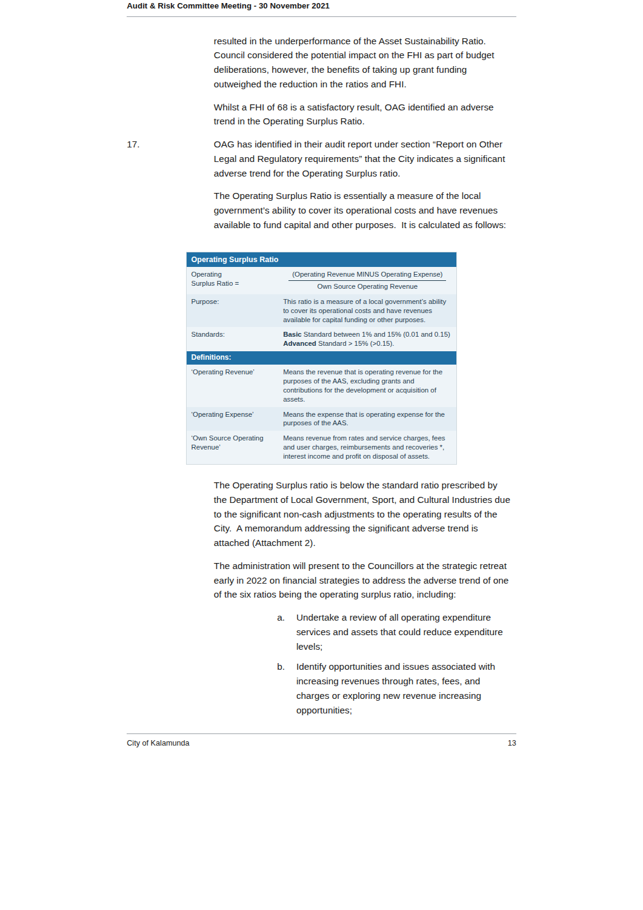Audit & Risk Committee Meeting - 30 November 2021
resulted in the underperformance of the Asset Sustainability Ratio. Council considered the potential impact on the FHI as part of budget deliberations, however, the benefits of taking up grant funding outweighed the reduction in the ratios and FHI.
Whilst a FHI of 68 is a satisfactory result, OAG identified an adverse trend in the Operating Surplus Ratio.
17.
OAG has identified in their audit report under section “Report on Other Legal and Regulatory requirements” that the City indicates a significant adverse trend for the Operating Surplus ratio.
The Operating Surplus Ratio is essentially a measure of the local government’s ability to cover its operational costs and have revenues available to fund capital and other purposes. It is calculated as follows:
Operating Surplus Ratio
| Operating Surplus Ratio = | (Operating Revenue MINUS Operating Expense) Own Source Operating Revenue |
| Purpose: | This ratio is a measure of a local government’s ability to cover its operational costs and have revenues available for capital funding or other purposes. |
| Standards: | Basic Standard between 1% and 15% (0.01 and 0.15) Advanced Standard > 15% (>0.15). |
Definitions:
| ‘Operating Revenue’ | Means the revenue that is operating revenue for the purposes of the AAS, excluding grants and contributions for the development or acquisition of assets. |
| ‘Operating Expense’ | Means the expense that is operating expense for the purposes of the AAS. |
| ‘Own Source Operating Revenue’ | Means revenue from rates and service charges, fees and user charges, reimbursements and recoveries *, interest income and profit on disposal of assets. |
The Operating Surplus ratio is below the standard ratio prescribed by the Department of Local Government, Sport, and Cultural Industries due to the significant non-cash adjustments to the operating results of the City. A memorandum addressing the significant adverse trend is attached (Attachment 2).
The administration will present to the Councillors at the strategic retreat early in 2022 on financial strategies to address the adverse trend of one of the six ratios being the operating surplus ratio, including:
a. Undertake a review of all operating expenditure services and assets that could reduce expenditure levels;
b. Identify opportunities and issues associated with increasing revenues through rates, fees, and charges or exploring new revenue increasing opportunities;
City of Kalamunda 13